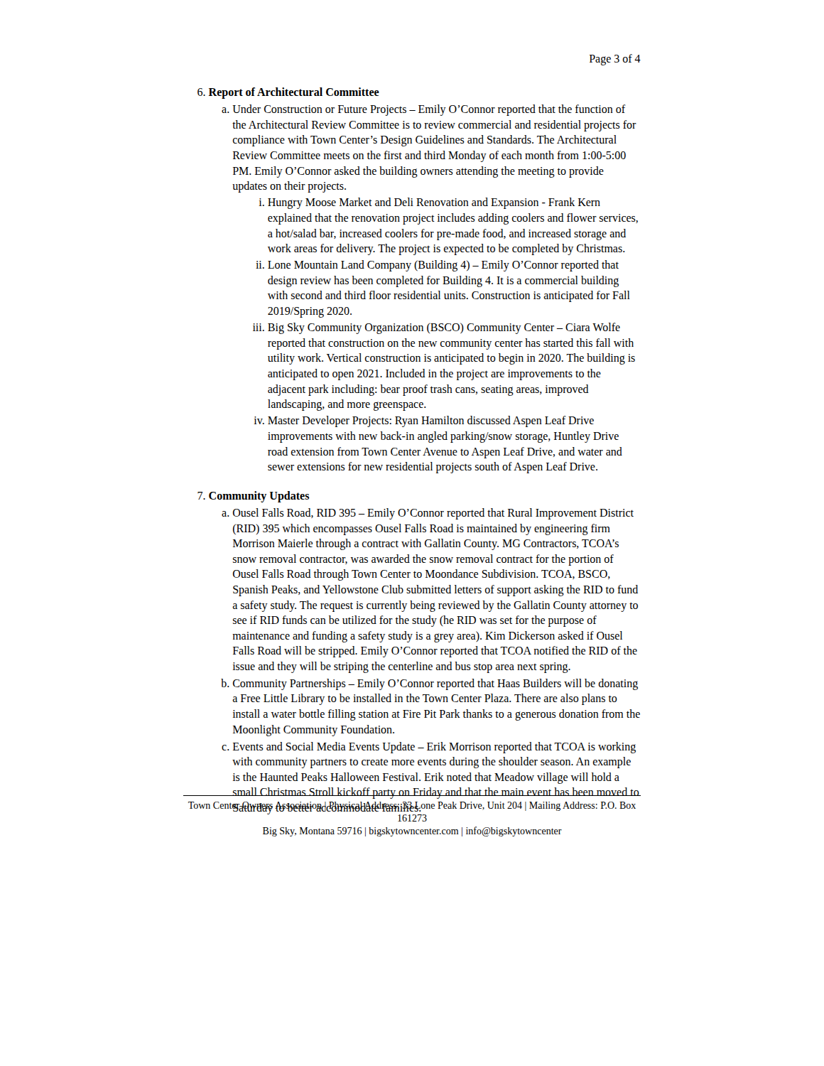Page 3 of 4
Report of Architectural Committee
Under Construction or Future Projects – Emily O’Connor reported that the function of the Architectural Review Committee is to review commercial and residential projects for compliance with Town Center’s Design Guidelines and Standards. The Architectural Review Committee meets on the first and third Monday of each month from 1:00-5:00 PM. Emily O’Connor asked the building owners attending the meeting to provide updates on their projects.
Hungry Moose Market and Deli Renovation and Expansion - Frank Kern explained that the renovation project includes adding coolers and flower services, a hot/salad bar, increased coolers for pre-made food, and increased storage and work areas for delivery. The project is expected to be completed by Christmas.
Lone Mountain Land Company (Building 4) – Emily O’Connor reported that design review has been completed for Building 4. It is a commercial building with second and third floor residential units. Construction is anticipated for Fall 2019/Spring 2020.
Big Sky Community Organization (BSCO) Community Center – Ciara Wolfe reported that construction on the new community center has started this fall with utility work. Vertical construction is anticipated to begin in 2020. The building is anticipated to open 2021. Included in the project are improvements to the adjacent park including: bear proof trash cans, seating areas, improved landscaping, and more greenspace.
Master Developer Projects: Ryan Hamilton discussed Aspen Leaf Drive improvements with new back-in angled parking/snow storage, Huntley Drive road extension from Town Center Avenue to Aspen Leaf Drive, and water and sewer extensions for new residential projects south of Aspen Leaf Drive.
Community Updates
Ousel Falls Road, RID 395 – Emily O’Connor reported that Rural Improvement District (RID) 395 which encompasses Ousel Falls Road is maintained by engineering firm Morrison Maierle through a contract with Gallatin County. MG Contractors, TCOA’s snow removal contractor, was awarded the snow removal contract for the portion of Ousel Falls Road through Town Center to Moondance Subdivision. TCOA, BSCO, Spanish Peaks, and Yellowstone Club submitted letters of support asking the RID to fund a safety study. The request is currently being reviewed by the Gallatin County attorney to see if RID funds can be utilized for the study (he RID was set for the purpose of maintenance and funding a safety study is a grey area). Kim Dickerson asked if Ousel Falls Road will be stripped. Emily O’Connor reported that TCOA notified the RID of the issue and they will be striping the centerline and bus stop area next spring.
Community Partnerships – Emily O’Connor reported that Haas Builders will be donating a Free Little Library to be installed in the Town Center Plaza. There are also plans to install a water bottle filling station at Fire Pit Park thanks to a generous donation from the Moonlight Community Foundation.
Events and Social Media Events Update – Erik Morrison reported that TCOA is working with community partners to create more events during the shoulder season. An example is the Haunted Peaks Halloween Festival. Erik noted that Meadow village will hold a small Christmas Stroll kickoff party on Friday and that the main event has been moved to Saturday to better accommodate families.
Town Center Owners Association | Physical Address: 33 Lone Peak Drive, Unit 204 | Mailing Address: P.O. Box 161273
Big Sky, Montana 59716 | bigskytowncenter.com | info@bigskytowncenter